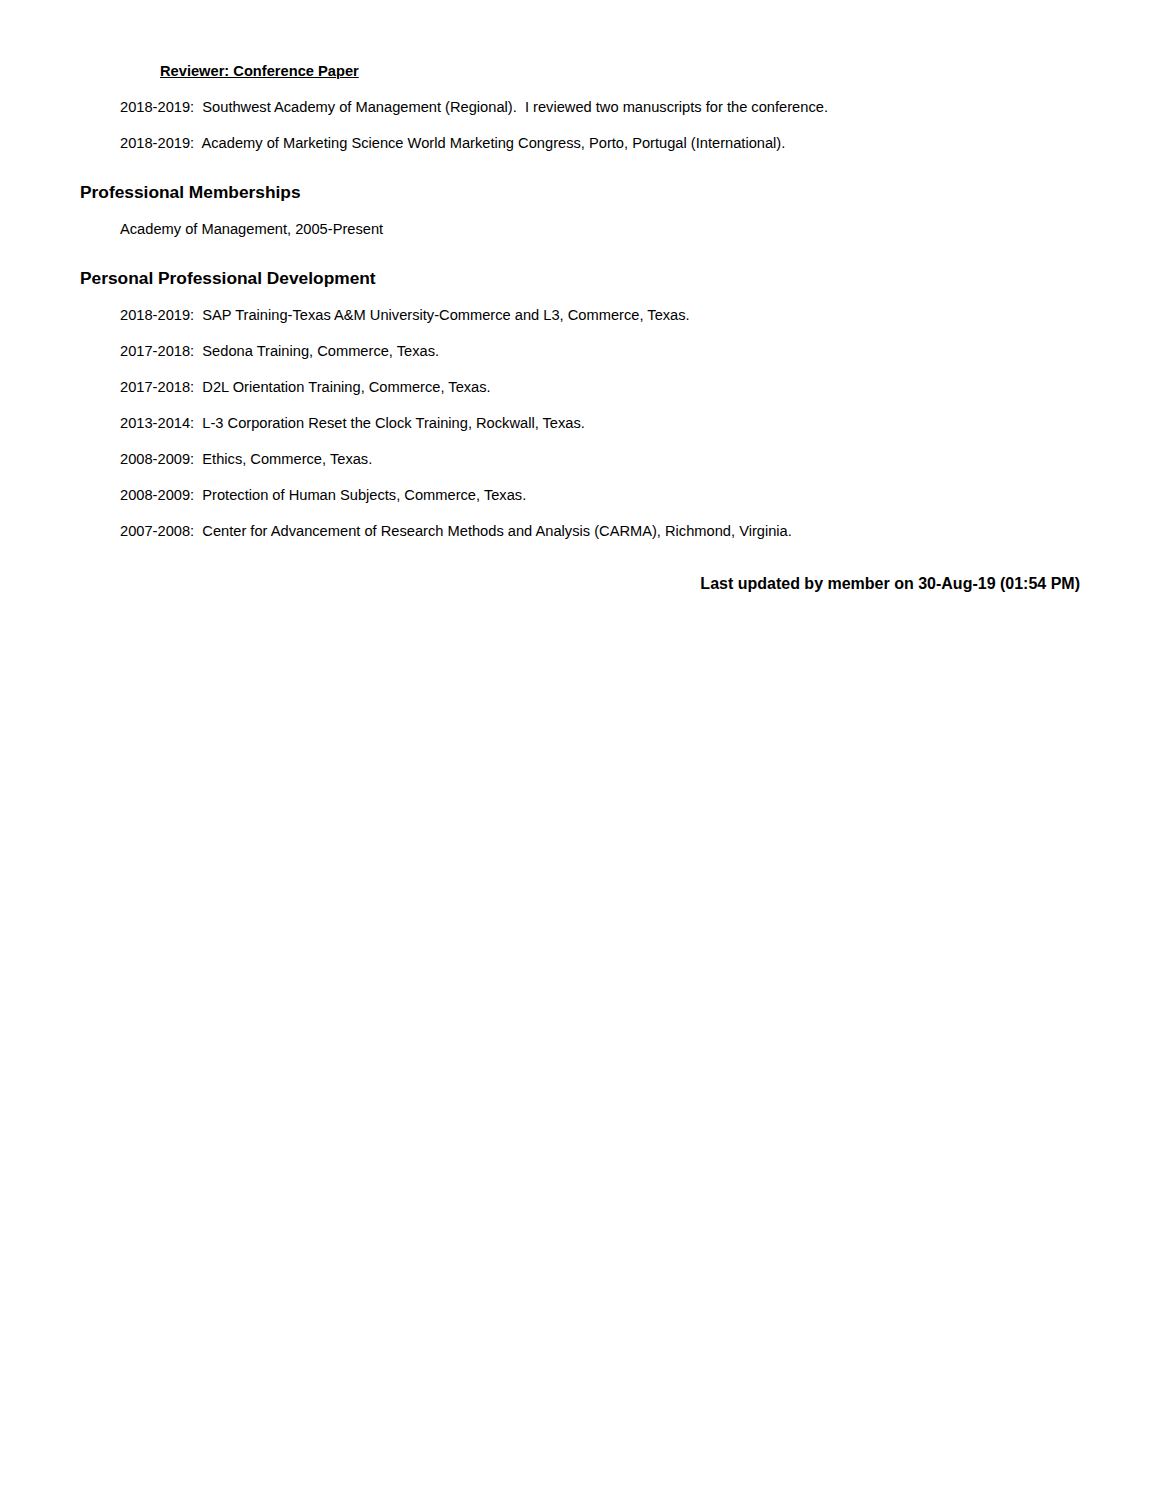Reviewer: Conference Paper
2018-2019: Southwest Academy of Management (Regional). I reviewed two manuscripts for the conference.
2018-2019: Academy of Marketing Science World Marketing Congress, Porto, Portugal (International).
Professional Memberships
Academy of Management, 2005-Present
Personal Professional Development
2018-2019: SAP Training-Texas A&M University-Commerce and L3, Commerce, Texas.
2017-2018: Sedona Training, Commerce, Texas.
2017-2018: D2L Orientation Training, Commerce, Texas.
2013-2014: L-3 Corporation Reset the Clock Training, Rockwall, Texas.
2008-2009: Ethics, Commerce, Texas.
2008-2009: Protection of Human Subjects, Commerce, Texas.
2007-2008: Center for Advancement of Research Methods and Analysis (CARMA), Richmond, Virginia.
Last updated by member on 30-Aug-19 (01:54 PM)